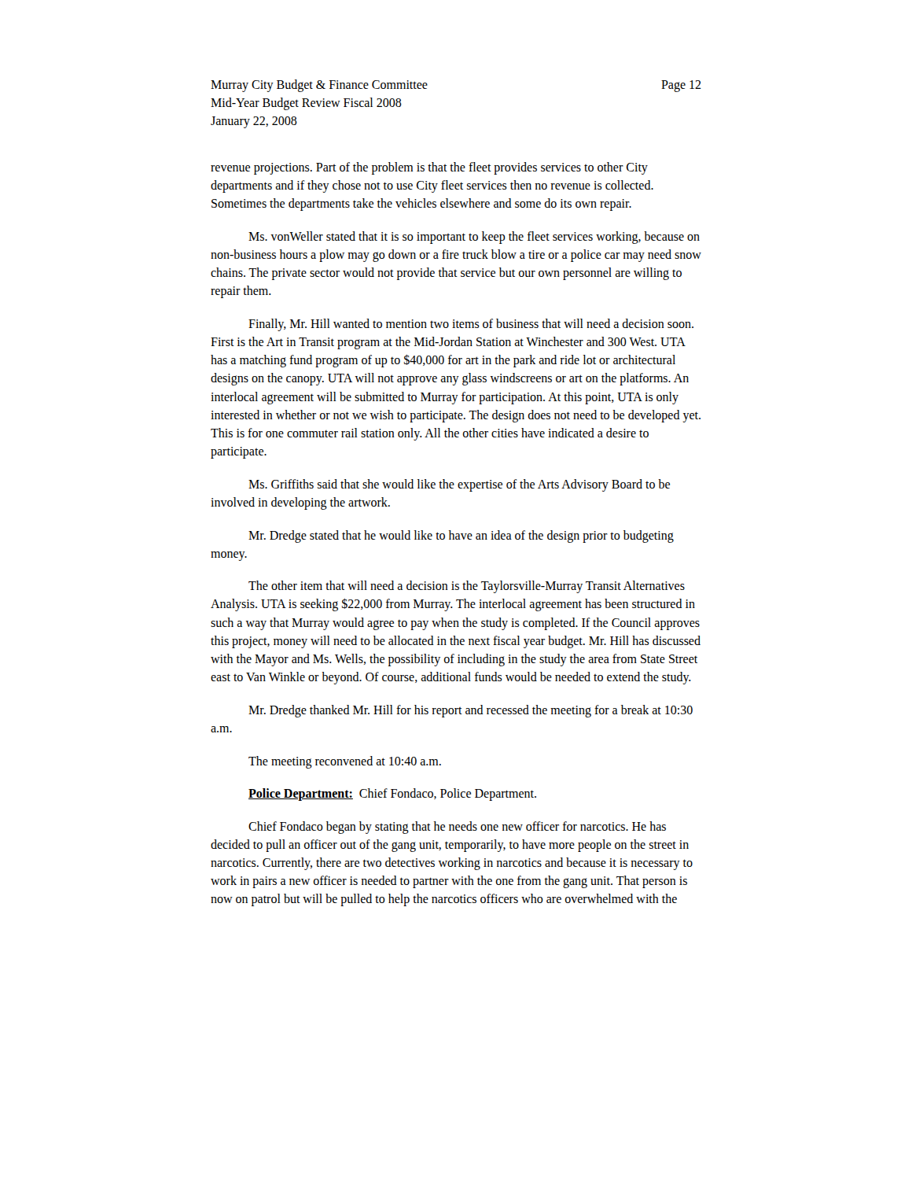Page 12
Murray City Budget & Finance Committee
Mid-Year Budget Review Fiscal 2008
January 22, 2008
revenue projections. Part of the problem is that the fleet provides services to other City departments and if they chose not to use City fleet services then no revenue is collected. Sometimes the departments take the vehicles elsewhere and some do its own repair.
Ms. vonWeller stated that it is so important to keep the fleet services working, because on non-business hours a plow may go down or a fire truck blow a tire or a police car may need snow chains. The private sector would not provide that service but our own personnel are willing to repair them.
Finally, Mr. Hill wanted to mention two items of business that will need a decision soon. First is the Art in Transit program at the Mid-Jordan Station at Winchester and 300 West. UTA has a matching fund program of up to $40,000 for art in the park and ride lot or architectural designs on the canopy. UTA will not approve any glass windscreens or art on the platforms. An interlocal agreement will be submitted to Murray for participation. At this point, UTA is only interested in whether or not we wish to participate. The design does not need to be developed yet. This is for one commuter rail station only. All the other cities have indicated a desire to participate.
Ms. Griffiths said that she would like the expertise of the Arts Advisory Board to be involved in developing the artwork.
Mr. Dredge stated that he would like to have an idea of the design prior to budgeting money.
The other item that will need a decision is the Taylorsville-Murray Transit Alternatives Analysis. UTA is seeking $22,000 from Murray. The interlocal agreement has been structured in such a way that Murray would agree to pay when the study is completed. If the Council approves this project, money will need to be allocated in the next fiscal year budget. Mr. Hill has discussed with the Mayor and Ms. Wells, the possibility of including in the study the area from State Street east to Van Winkle or beyond. Of course, additional funds would be needed to extend the study.
Mr. Dredge thanked Mr. Hill for his report and recessed the meeting for a break at 10:30 a.m.
The meeting reconvened at 10:40 a.m.
Police Department: Chief Fondaco, Police Department.
Chief Fondaco began by stating that he needs one new officer for narcotics. He has decided to pull an officer out of the gang unit, temporarily, to have more people on the street in narcotics. Currently, there are two detectives working in narcotics and because it is necessary to work in pairs a new officer is needed to partner with the one from the gang unit. That person is now on patrol but will be pulled to help the narcotics officers who are overwhelmed with the